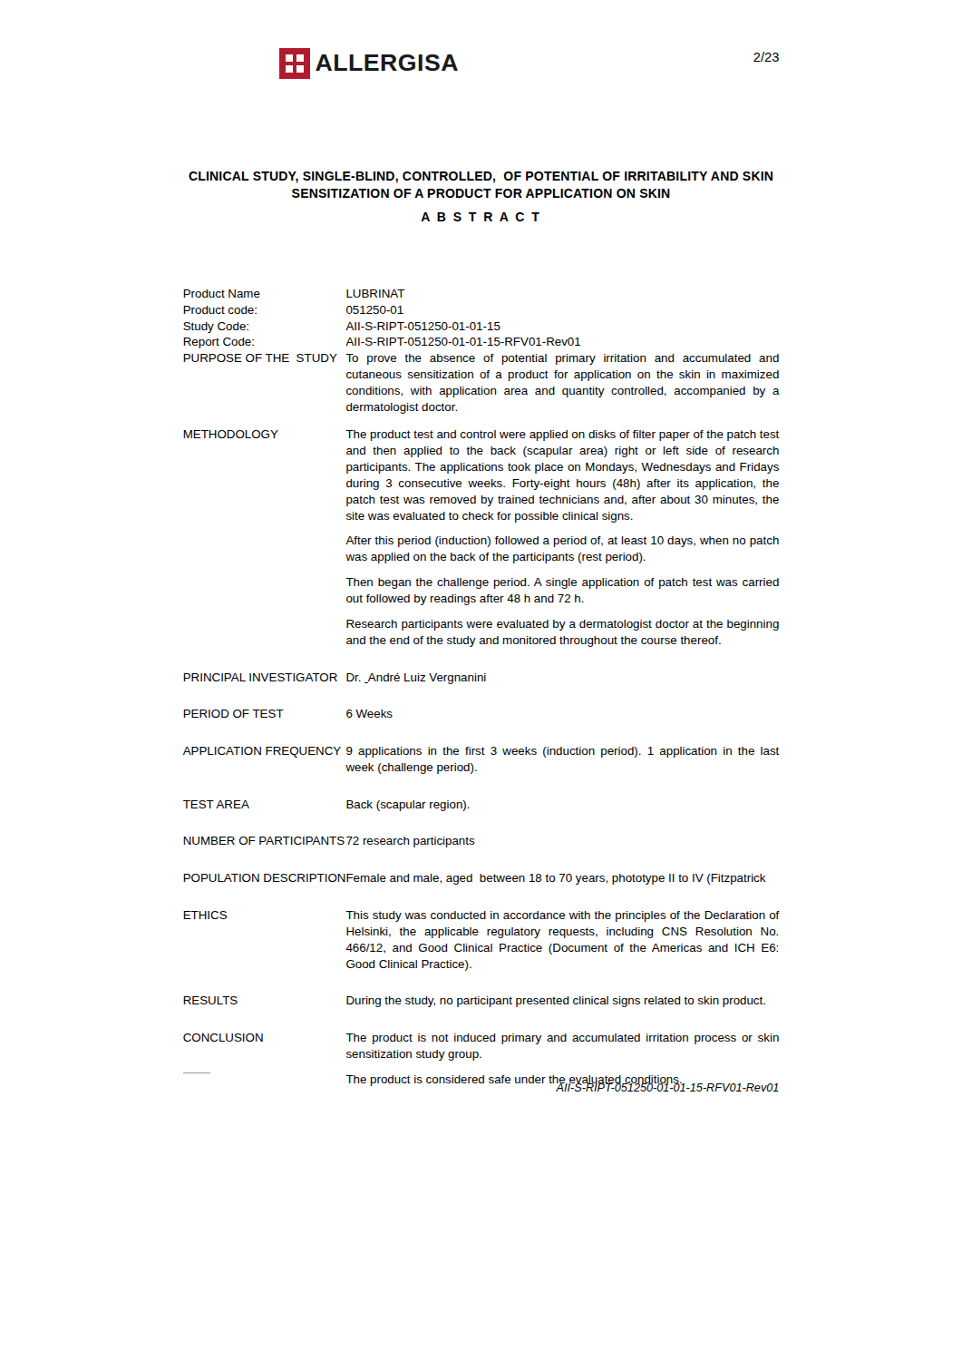ALLERGISA
2/23
CLINICAL STUDY, SINGLE-BLIND, CONTROLLED, OF POTENTIAL OF IRRITABILITY AND SKIN
SENSITIZATION OF A PRODUCT FOR APPLICATION ON SKIN
A B S T R A C T
| Product Name | LUBRINAT |
| Product code: | 051250-01 |
| Study Code: | AII-S-RIPT-051250-01-01-15 |
| Report Code: | AII-S-RIPT-051250-01-01-15-RFV01-Rev01 |
| PURPOSE OF THE STUDY | To prove the absence of potential primary irritation and accumulated and cutaneous sensitization of a product for application on the skin in maximized conditions, with application area and quantity controlled, accompanied by a dermatologist doctor. |
| METHODOLOGY | The product test and control were applied on disks of filter paper of the patch test and then applied to the back (scapular area) right or left side of research participants. The applications took place on Mondays, Wednesdays and Fridays during 3 consecutive weeks. Forty-eight hours (48h) after its application, the patch test was removed by trained technicians and, after about 30 minutes, the site was evaluated to check for possible clinical signs. After this period (induction) followed a period of, at least 10 days, when no patch was applied on the back of the participants (rest period). Then began the challenge period. A single application of patch test was carried out followed by readings after 48 h and 72 h. Research participants were evaluated by a dermatologist doctor at the beginning and the end of the study and monitored throughout the course thereof. |
| PRINCIPAL INVESTIGATOR | Dr. André Luiz Vergnanini |
| PERIOD OF TEST | 6 Weeks |
| APPLICATION FREQUENCY | 9 applications in the first 3 weeks (induction period). 1 application in the last week (challenge period). |
| TEST AREA | Back (scapular region). |
| NUMBER OF PARTICIPANTS | 72 research participants |
| POPULATION DESCRIPTION | Female and male, aged between 18 to 70 years, phototype II to IV (Fitzpatrick |
| ETHICS | This study was conducted in accordance with the principles of the Declaration of Helsinki, the applicable regulatory requests, including CNS Resolution No. 466/12, and Good Clinical Practice (Document of the Americas and ICH E6: Good Clinical Practice). |
| RESULTS | During the study, no participant presented clinical signs related to skin product. |
| CONCLUSION | The product is not induced primary and accumulated irritation process or skin sensitization study group. The product is considered safe under the evaluated conditions. |
AII-S-RIPT-051250-01-01-15-RFV01-Rev01